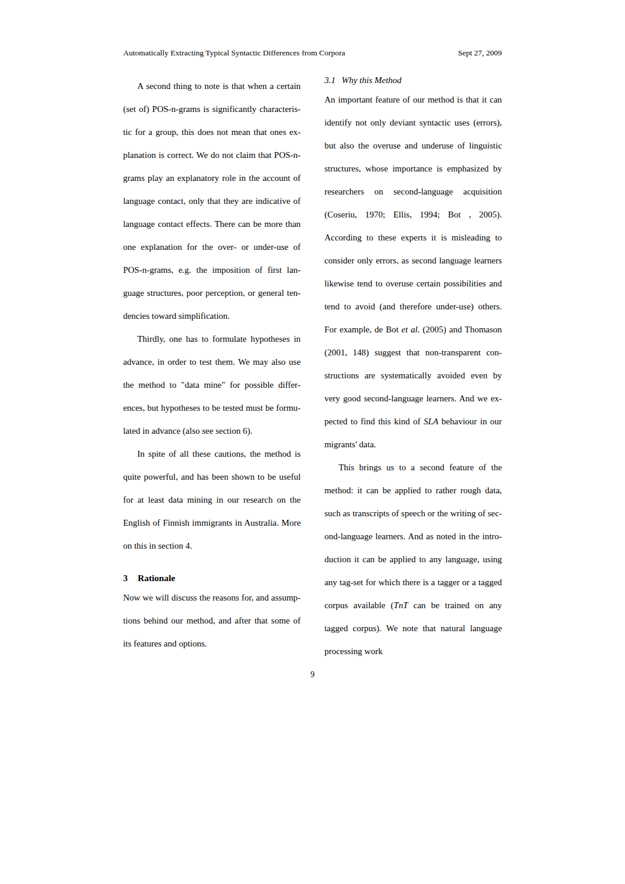Automatically Extracting Typical Syntactic Differences from Corpora
Sept 27, 2009
A second thing to note is that when a certain (set of) POS-n-grams is significantly characteristic for a group, this does not mean that ones explanation is correct. We do not claim that POS-n-grams play an explanatory role in the account of language contact, only that they are indicative of language contact effects. There can be more than one explanation for the over- or under-use of POS-n-grams, e.g. the imposition of first language structures, poor perception, or general tendencies toward simplification.
Thirdly, one has to formulate hypotheses in advance, in order to test them. We may also use the method to "data mine" for possible differences, but hypotheses to be tested must be formulated in advance (also see section 6).
In spite of all these cautions, the method is quite powerful, and has been shown to be useful for at least data mining in our research on the English of Finnish immigrants in Australia. More on this in section 4.
3 Rationale
Now we will discuss the reasons for, and assumptions behind our method, and after that some of its features and options.
3.1 Why this Method
An important feature of our method is that it can identify not only deviant syntactic uses (errors), but also the overuse and underuse of linguistic structures, whose importance is emphasized by researchers on second-language acquisition (Coseriu, 1970; Ellis, 1994; Bot , 2005). According to these experts it is misleading to consider only errors, as second language learners likewise tend to overuse certain possibilities and tend to avoid (and therefore under-use) others. For example, de Bot et al. (2005) and Thomason (2001, 148) suggest that non-transparent constructions are systematically avoided even by very good second-language learners. And we expected to find this kind of SLA behaviour in our migrants' data.
This brings us to a second feature of the method: it can be applied to rather rough data, such as transcripts of speech or the writing of second-language learners. And as noted in the introduction it can be applied to any language, using any tag-set for which there is a tagger or a tagged corpus available (TnT can be trained on any tagged corpus). We note that natural language processing work
9